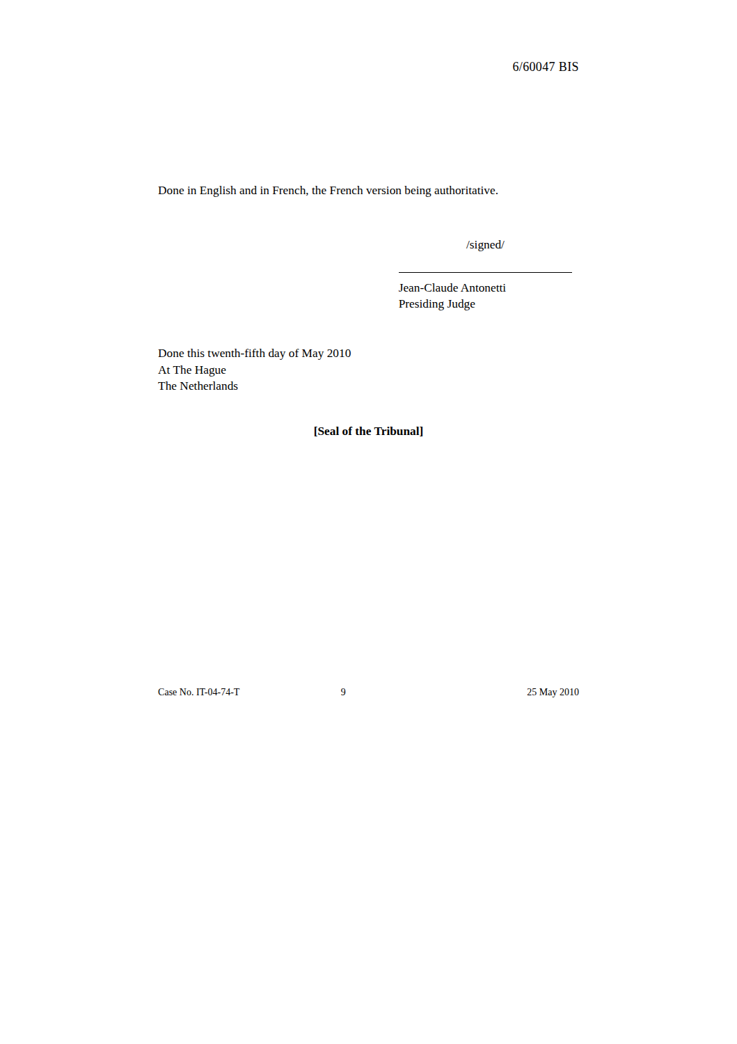6/60047 BIS
Done in English and in French, the French version being authoritative.
/signed/
Jean-Claude Antonetti
Presiding Judge
Done this twenth-fifth day of May 2010
At The Hague
The Netherlands
[Seal of the Tribunal]
Case No. IT-04-74-T 9 25 May 2010